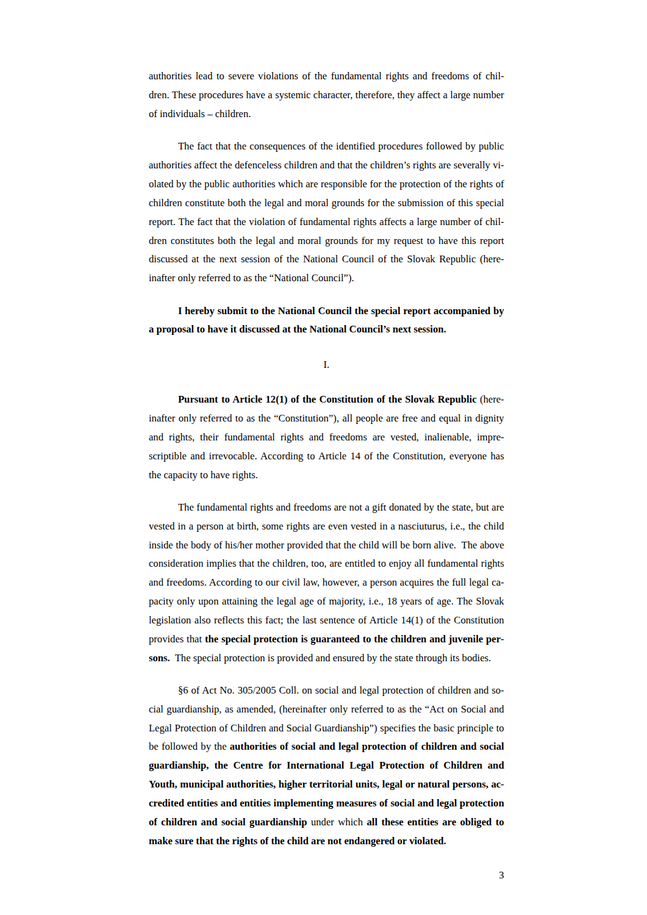authorities lead to severe violations of the fundamental rights and freedoms of children. These procedures have a systemic character, therefore, they affect a large number of individuals – children.
The fact that the consequences of the identified procedures followed by public authorities affect the defenceless children and that the children’s rights are severally violated by the public authorities which are responsible for the protection of the rights of children constitute both the legal and moral grounds for the submission of this special report. The fact that the violation of fundamental rights affects a large number of children constitutes both the legal and moral grounds for my request to have this report discussed at the next session of the National Council of the Slovak Republic (hereinafter only referred to as the “National Council”).
I hereby submit to the National Council the special report accompanied by a proposal to have it discussed at the National Council’s next session.
I.
Pursuant to Article 12(1) of the Constitution of the Slovak Republic (hereinafter only referred to as the “Constitution”), all people are free and equal in dignity and rights, their fundamental rights and freedoms are vested, inalienable, imprescriptible and irrevocable. According to Article 14 of the Constitution, everyone has the capacity to have rights.
The fundamental rights and freedoms are not a gift donated by the state, but are vested in a person at birth, some rights are even vested in a nasciuturus, i.e., the child inside the body of his/her mother provided that the child will be born alive. The above consideration implies that the children, too, are entitled to enjoy all fundamental rights and freedoms. According to our civil law, however, a person acquires the full legal capacity only upon attaining the legal age of majority, i.e., 18 years of age. The Slovak legislation also reflects this fact; the last sentence of Article 14(1) of the Constitution provides that the special protection is guaranteed to the children and juvenile persons. The special protection is provided and ensured by the state through its bodies.
§6 of Act No. 305/2005 Coll. on social and legal protection of children and social guardianship, as amended, (hereinafter only referred to as the “Act on Social and Legal Protection of Children and Social Guardianship”) specifies the basic principle to be followed by the authorities of social and legal protection of children and social guardianship, the Centre for International Legal Protection of Children and Youth, municipal authorities, higher territorial units, legal or natural persons, accredited entities and entities implementing measures of social and legal protection of children and social guardianship under which all these entities are obliged to make sure that the rights of the child are not endangered or violated.
3